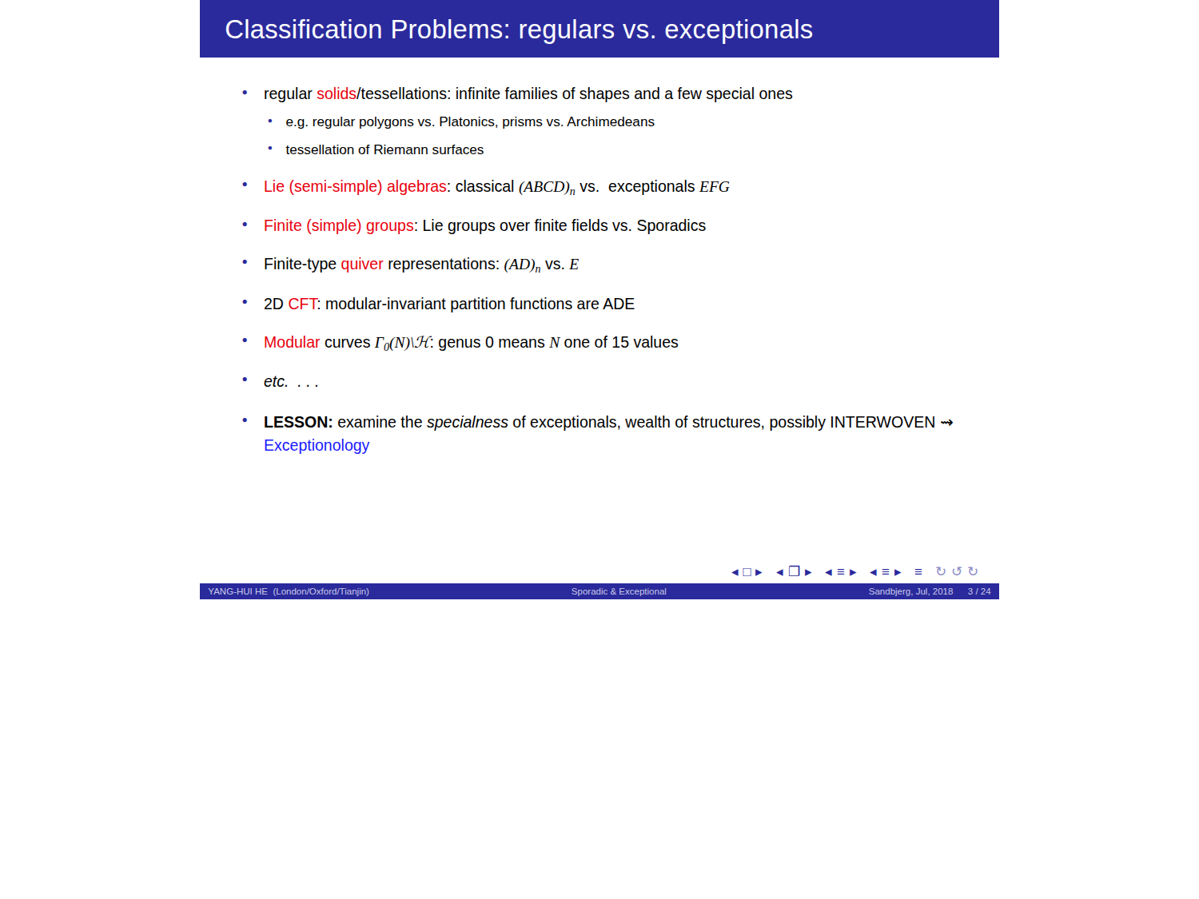Classification Problems: regulars vs. exceptionals
regular solids/tessellations: infinite families of shapes and a few special ones
e.g. regular polygons vs. Platonics, prisms vs. Archimedeans
tessellation of Riemann surfaces
Lie (semi-simple) algebras: classical (ABCD)n vs. exceptionals EFG
Finite (simple) groups: Lie groups over finite fields vs. Sporadics
Finite-type quiver representations: (AD)n vs. E
2D CFT: modular-invariant partition functions are ADE
Modular curves Γ0(N)\ℋ: genus 0 means N one of 15 values
etc. . . .
LESSON: examine the specialness of exceptionals, wealth of structures, possibly INTERWOVEN ⇝ Exceptionology
◂□▸ ◂❐▸ ◂≡▸ ◂≡▸ ≡ ↻↺↻
YANG-HUI HE (London/Oxford/Tianjin)
Sporadic & Exceptional
Sandbjerg, Jul, 2018 3 / 24